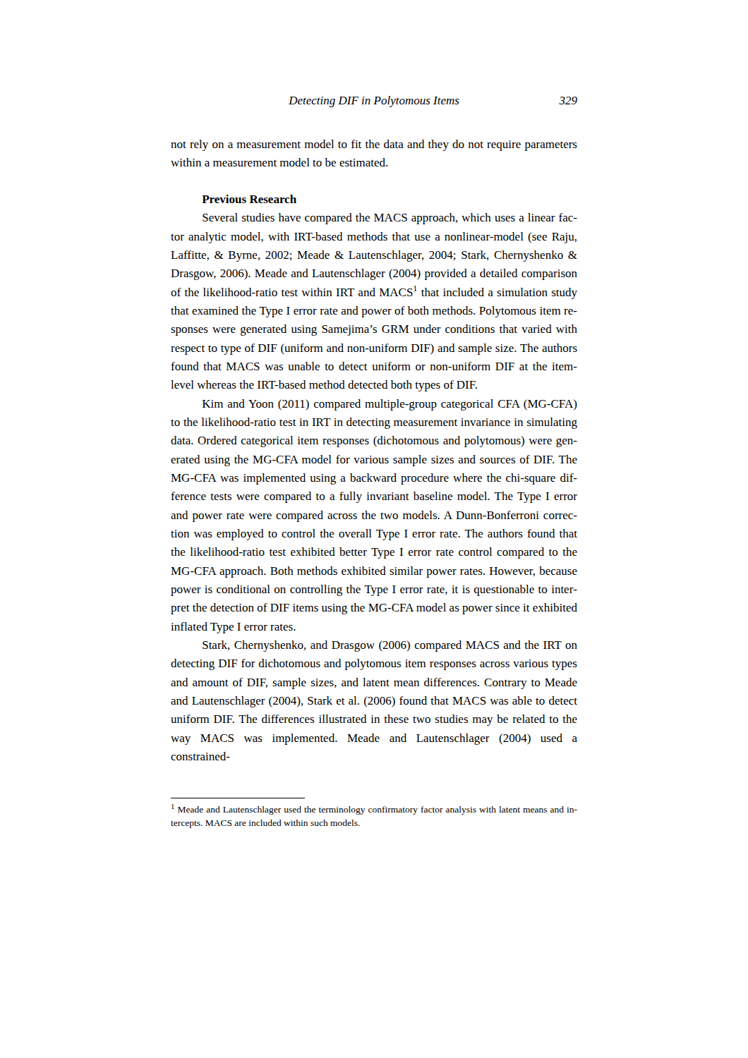Detecting DIF in Polytomous Items 329
not rely on a measurement model to fit the data and they do not require parameters within a measurement model to be estimated.
Previous Research
Several studies have compared the MACS approach, which uses a linear factor analytic model, with IRT-based methods that use a nonlinear-model (see Raju, Laffitte, & Byrne, 2002; Meade & Lautenschlager, 2004; Stark, Chernyshenko & Drasgow, 2006). Meade and Lautenschlager (2004) provided a detailed comparison of the likelihood-ratio test within IRT and MACS1 that included a simulation study that examined the Type I error rate and power of both methods. Polytomous item responses were generated using Samejima’s GRM under conditions that varied with respect to type of DIF (uniform and non-uniform DIF) and sample size. The authors found that MACS was unable to detect uniform or non-uniform DIF at the item-level whereas the IRT-based method detected both types of DIF.
Kim and Yoon (2011) compared multiple-group categorical CFA (MG-CFA) to the likelihood-ratio test in IRT in detecting measurement invariance in simulating data. Ordered categorical item responses (dichotomous and polytomous) were generated using the MG-CFA model for various sample sizes and sources of DIF. The MG-CFA was implemented using a backward procedure where the chi-square difference tests were compared to a fully invariant baseline model. The Type I error and power rate were compared across the two models. A Dunn-Bonferroni correction was employed to control the overall Type I error rate. The authors found that the likelihood-ratio test exhibited better Type I error rate control compared to the MG-CFA approach. Both methods exhibited similar power rates. However, because power is conditional on controlling the Type I error rate, it is questionable to interpret the detection of DIF items using the MG-CFA model as power since it exhibited inflated Type I error rates.
Stark, Chernyshenko, and Drasgow (2006) compared MACS and the IRT on detecting DIF for dichotomous and polytomous item responses across various types and amount of DIF, sample sizes, and latent mean differences. Contrary to Meade and Lautenschlager (2004), Stark et al. (2006) found that MACS was able to detect uniform DIF. The differences illustrated in these two studies may be related to the way MACS was implemented. Meade and Lautenschlager (2004) used a constrained-
1 Meade and Lautenschlager used the terminology confirmatory factor analysis with latent means and intercepts. MACS are included within such models.